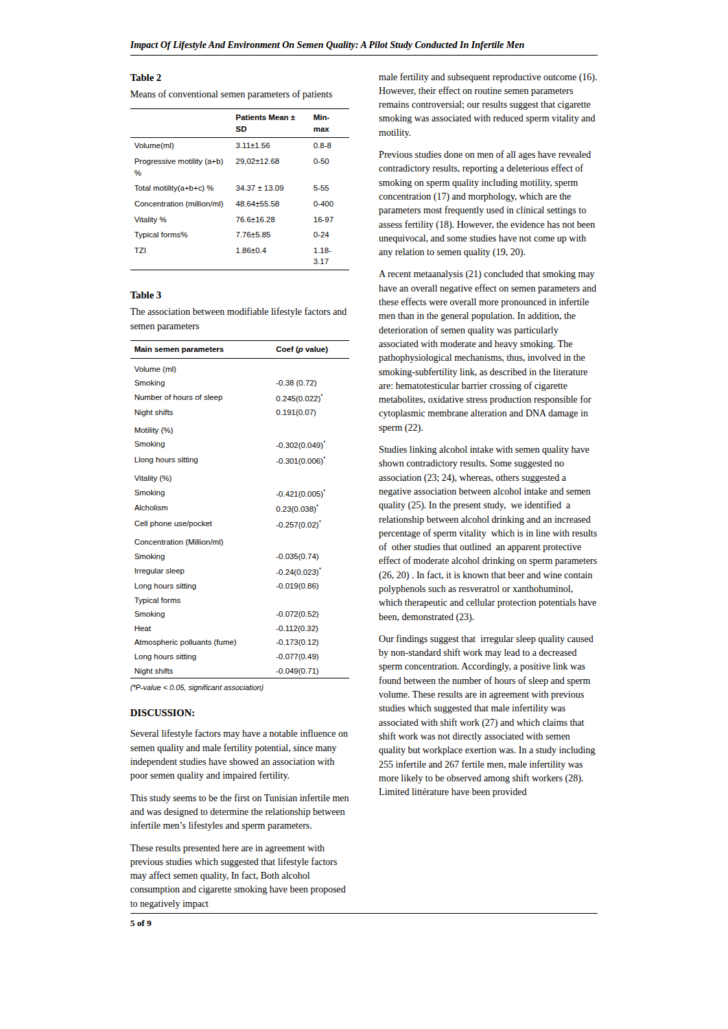Impact Of Lifestyle And Environment On Semen Quality: A Pilot Study Conducted In Infertile Men
Table 2
Means of conventional semen parameters of patients
| | Patients Mean ± SD | Min-max |
| --- | --- | --- |
| Volume(ml) | 3.11±1.56 | 0.8-8 |
| Progressive motility (a+b) % | 29,02±12.68 | 0-50 |
| Total motility(a+b+c) % | 34.37 ± 13.09 | 5-55 |
| Concentration (million/ml) | 48.64±55.58 | 0-400 |
| Vitality % | 76.6±16.28 | 16-97 |
| Typical forms% | 7.76±5.85 | 0-24 |
| TZI | 1.86±0.4 | 1.18-3.17 |
Table 3
The association between modifiable lifestyle factors and semen parameters
| Main semen parameters | Coef ( p value) |
| --- | --- |
| Volume (ml) | |
| Smoking | -0.38 (0.72) |
| Number of hours of sleep | 0.245(0.022) * |
| Night shifts | 0.191(0.07) |
| Motility (%) | |
| Smoking | -0.302(0.049) * |
| Llong hours sitting | -0.301(0.006) * |
| Vitality (%) | |
| Smoking | -0.421(0.005) * |
| Alcholism | 0.23(0.038) * |
| Cell phone use/pocket | -0.257(0.02) * |
| Concentration (Million/ml) | |
| Smoking | -0.035(0.74) |
| Irregular sleep | -0.24(0.023) * |
| Long hours sitting | -0.019(0.86) |
| Typical forms | |
| Smoking | -0.072(0.52) |
| Heat | -0.112(0.32) |
| Atmospheric polluants (fume) | -0.173(0.12) |
| Long hours sitting | -0.077(0.49) |
| Night shifts | -0.049(0.71) |
(*P-value < 0.05, significant association)
DISCUSSION:
Several lifestyle factors may have a notable influence on semen quality and male fertility potential, since many independent studies have showed an association with poor semen quality and impaired fertility.
This study seems to be the first on Tunisian infertile men and was designed to determine the relationship between infertile men’s lifestyles and sperm parameters.
These results presented here are in agreement with previous studies which suggested that lifestyle factors may affect semen quality, In fact, Both alcohol consumption and cigarette smoking have been proposed to negatively impact
male fertility and subsequent reproductive outcome (16). However, their effect on routine semen parameters remains controversial; our results suggest that cigarette smoking was associated with reduced sperm vitality and motility.
Previous studies done on men of all ages have revealed contradictory results, reporting a deleterious effect of smoking on sperm quality including motility, sperm concentration (17) and morphology, which are the parameters most frequently used in clinical settings to assess fertility (18). However, the evidence has not been unequivocal, and some studies have not come up with any relation to semen quality (19, 20).
A recent metaanalysis (21) concluded that smoking may have an overall negative effect on semen parameters and these effects were overall more pronounced in infertile men than in the general population. In addition, the deterioration of semen quality was particularly associated with moderate and heavy smoking. The pathophysiological mechanisms, thus, involved in the smoking-subfertility link, as described in the literature are: hematotesticular barrier crossing of cigarette metabolites, oxidative stress production responsible for cytoplasmic membrane alteration and DNA damage in sperm (22).
Studies linking alcohol intake with semen quality have shown contradictory results. Some suggested no association (23; 24), whereas, others suggested a negative association between alcohol intake and semen quality (25). In the present study, we identified a relationship between alcohol drinking and an increased percentage of sperm vitality which is in line with results of other studies that outlined an apparent protective effect of moderate alcohol drinking on sperm parameters (26, 20) . In fact, it is known that beer and wine contain polyphenols such as resveratrol or xanthohuminol, which therapeutic and cellular protection potentials have been, demonstrated (23).
Our findings suggest that irregular sleep quality caused by non-standard shift work may lead to a decreased sperm concentration. Accordingly, a positive link was found between the number of hours of sleep and sperm volume. These results are in agreement with previous studies which suggested that male infertility was associated with shift work (27) and which claims that shift work was not directly associated with semen quality but workplace exertion was. In a study including 255 infertile and 267 fertile men, male infertility was more likely to be observed among shift workers (28). Limited littérature have been provided
5 of 9